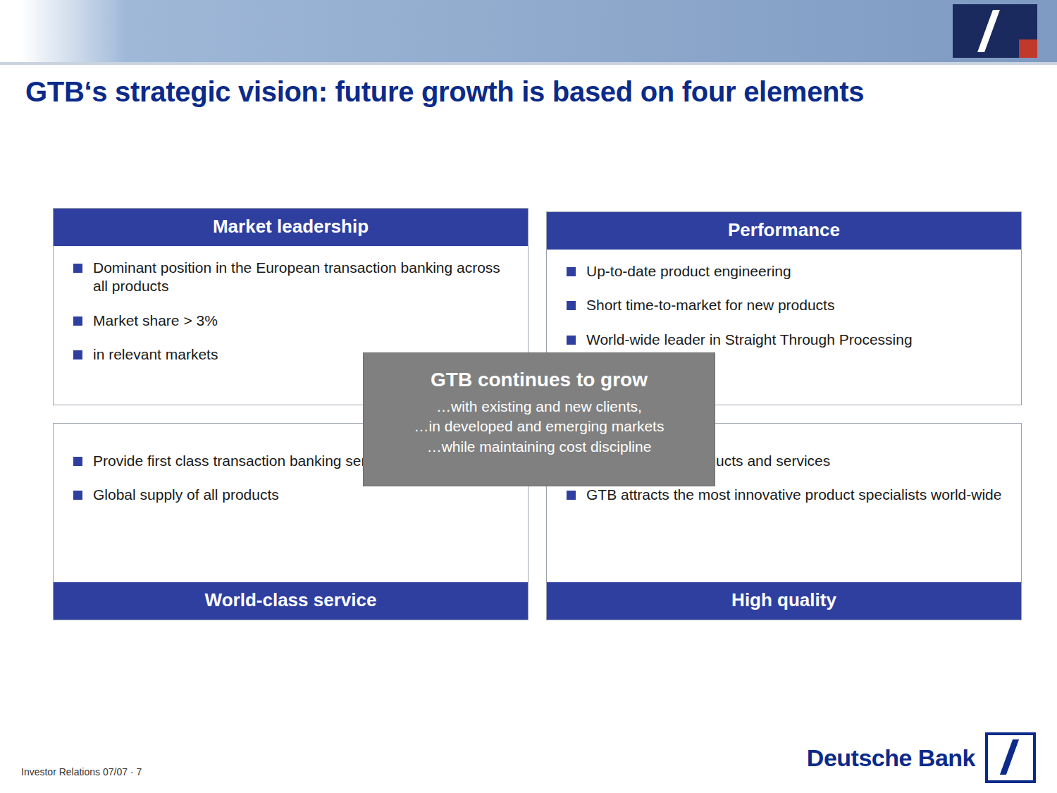GTB‘s strategic vision: future growth is based on four elements
Market leadership
Dominant position in the European transaction banking across all products
Market share > 3%
in relevant markets
Performance
Up-to-date product engineering
Short time-to-market for new products
World-wide leader in Straight Through Processing
Provide first class transaction banking services to all clients
Global supply of all products
World-class service
Award winning products and services
GTB attracts the most innovative product specialists world-wide
High quality
GTB continues to grow
…with existing and new clients,
…in developed and emerging markets
…while maintaining cost discipline
Investor Relations 07/07 · 7
Deutsche Bank